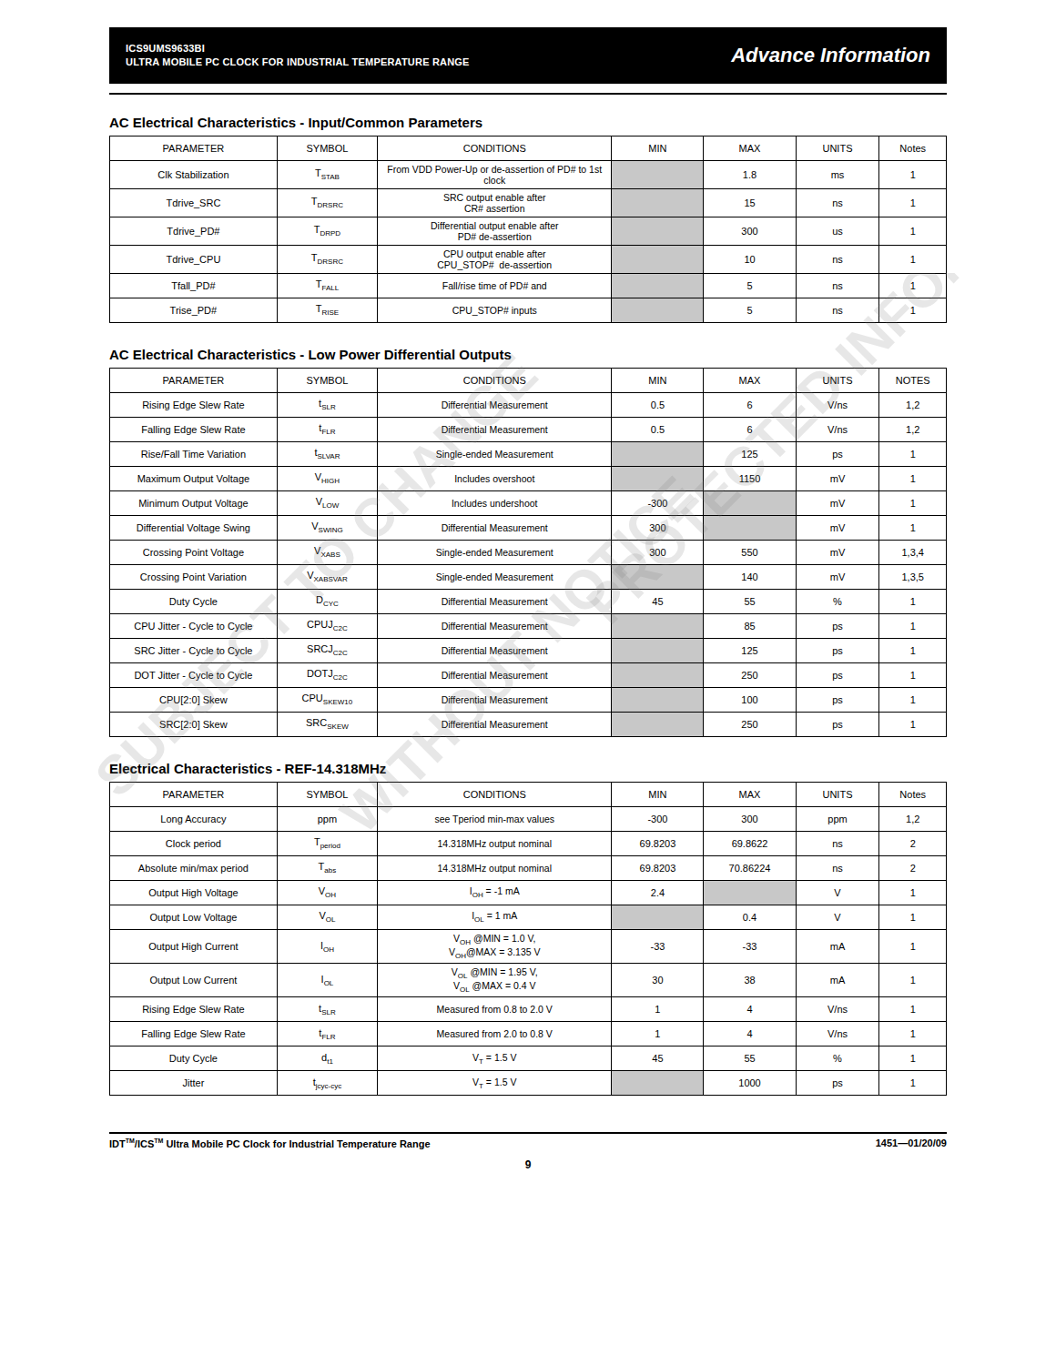ICS9UMS9633BI
ULTRA MOBILE PC CLOCK FOR INDUSTRIAL TEMPERATURE RANGE
Advance Information
SUBJECT TO CHANGE
WITHOUT NOTICE
PROTECTED INFORMATION
AC Electrical Characteristics - Input/Common Parameters
| PARAMETER | SYMBOL | CONDITIONS | MIN | MAX | UNITS | Notes |
| --- | --- | --- | --- | --- | --- | --- |
| Clk Stabilization | T STAB | From VDD Power-Up or de-assertion of PD# to 1st clock | | 1.8 | ms | 1 |
| Tdrive_SRC | T DRSRC | SRC output enable after CR# assertion | | 15 | ns | 1 |
| Tdrive_PD# | T DRPD | Differential output enable after PD# de-assertion | | 300 | us | 1 |
| Tdrive_CPU | T DRSRC | CPU output enable after CPU_STOP# de-assertion | | 10 | ns | 1 |
| Tfall_PD# | T FALL | Fall/rise time of PD# and | | 5 | ns | 1 |
| Trise_PD# | T RISE | CPU_STOP# inputs | | 5 | ns | 1 |
AC Electrical Characteristics - Low Power Differential Outputs
| PARAMETER | SYMBOL | CONDITIONS | MIN | MAX | UNITS | NOTES |
| --- | --- | --- | --- | --- | --- | --- |
| Rising Edge Slew Rate | t SLR | Differential Measurement | 0.5 | 6 | V/ns | 1,2 |
| Falling Edge Slew Rate | t FLR | Differential Measurement | 0.5 | 6 | V/ns | 1,2 |
| Rise/Fall Time Variation | t SLVAR | Single-ended Measurement | | 125 | ps | 1 |
| Maximum Output Voltage | V HIGH | Includes overshoot | | 1150 | mV | 1 |
| Minimum Output Voltage | V LOW | Includes undershoot | -300 | | mV | 1 |
| Differential Voltage Swing | V SWING | Differential Measurement | 300 | | mV | 1 |
| Crossing Point Voltage | V XABS | Single-ended Measurement | 300 | 550 | mV | 1,3,4 |
| Crossing Point Variation | V XABSVAR | Single-ended Measurement | | 140 | mV | 1,3,5 |
| Duty Cycle | D CYC | Differential Measurement | 45 | 55 | % | 1 |
| CPU Jitter - Cycle to Cycle | CPUJ C2C | Differential Measurement | | 85 | ps | 1 |
| SRC Jitter - Cycle to Cycle | SRCJ C2C | Differential Measurement | | 125 | ps | 1 |
| DOT Jitter - Cycle to Cycle | DOTJ C2C | Differential Measurement | | 250 | ps | 1 |
| CPU[2:0] Skew | CPU SKEW10 | Differential Measurement | | 100 | ps | 1 |
| SRC[2:0] Skew | SRC SKEW | Differential Measurement | | 250 | ps | 1 |
Electrical Characteristics - REF-14.318MHz
| PARAMETER | SYMBOL | CONDITIONS | MIN | MAX | UNITS | Notes |
| --- | --- | --- | --- | --- | --- | --- |
| Long Accuracy | ppm | see Tperiod min-max values | -300 | 300 | ppm | 1,2 |
| Clock period | T period | 14.318MHz output nominal | 69.8203 | 69.8622 | ns | 2 |
| Absolute min/max period | T abs | 14.318MHz output nominal | 69.8203 | 70.86224 | ns | 2 |
| Output High Voltage | V OH | I OH = -1 mA | 2.4 | | V | 1 |
| Output Low Voltage | V OL | I OL = 1 mA | | 0.4 | V | 1 |
| Output High Current | I OH | V OH @MIN = 1.0 V, V OH @MAX = 3.135 V | -33 | -33 | mA | 1 |
| Output Low Current | I OL | V OL @MIN = 1.95 V, V OL @MAX = 0.4 V | 30 | 38 | mA | 1 |
| Rising Edge Slew Rate | t SLR | Measured from 0.8 to 2.0 V | 1 | 4 | V/ns | 1 |
| Falling Edge Slew Rate | t FLR | Measured from 2.0 to 0.8 V | 1 | 4 | V/ns | 1 |
| Duty Cycle | d t1 | V T = 1.5 V | 45 | 55 | % | 1 |
| Jitter | t jcyc-cyc | V T = 1.5 V | | 1000 | ps | 1 |
IDTTM/ICSTM Ultra Mobile PC Clock for Industrial Temperature Range
1451—01/20/09
9